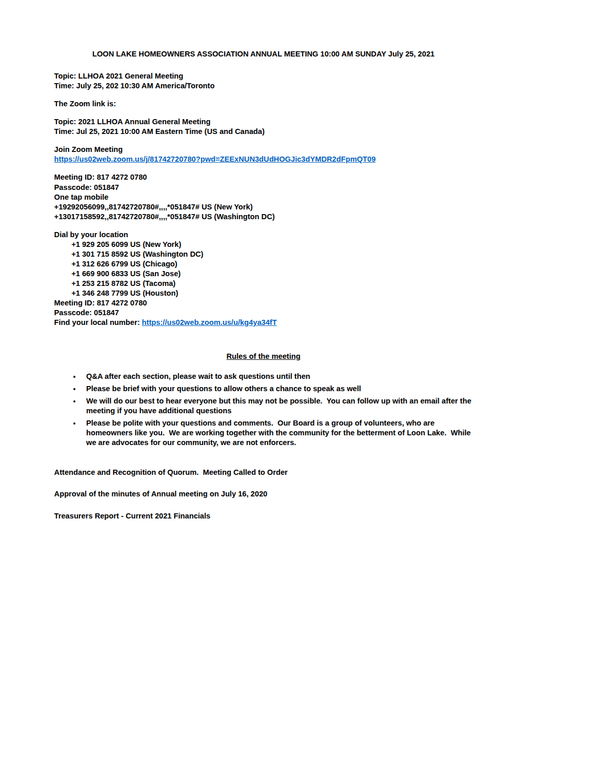LOON LAKE HOMEOWNERS ASSOCIATION ANNUAL MEETING 10:00 AM SUNDAY July 25, 2021
Topic: LLHOA 2021 General Meeting
Time: July 25, 202 10:30 AM America/Toronto
The Zoom link is:
Topic: 2021 LLHOA Annual General Meeting
Time: Jul 25, 2021 10:00 AM Eastern Time (US and Canada)
Join Zoom Meeting
https://us02web.zoom.us/j/81742720780?pwd=ZEExNUN3dUdHOGJic3dYMDR2dFpmQT09
Meeting ID: 817 4272 0780
Passcode: 051847
One tap mobile
+19292056099,,81742720780#,,,,*051847# US (New York)
+13017158592,,81742720780#,,,,*051847# US (Washington DC)
Dial by your location
+1 929 205 6099 US (New York)
+1 301 715 8592 US (Washington DC)
+1 312 626 6799 US (Chicago)
+1 669 900 6833 US (San Jose)
+1 253 215 8782 US (Tacoma)
+1 346 248 7799 US (Houston)
Meeting ID: 817 4272 0780
Passcode: 051847
Find your local number: https://us02web.zoom.us/u/kg4ya34fT
Rules of the meeting
Q&A after each section, please wait to ask questions until then
Please be brief with your questions to allow others a chance to speak as well
We will do our best to hear everyone but this may not be possible. You can follow up with an email after the meeting if you have additional questions
Please be polite with your questions and comments. Our Board is a group of volunteers, who are homeowners like you. We are working together with the community for the betterment of Loon Lake. While we are advocates for our community, we are not enforcers.
Attendance and Recognition of Quorum. Meeting Called to Order
Approval of the minutes of Annual meeting on July 16, 2020
Treasurers Report - Current 2021 Financials